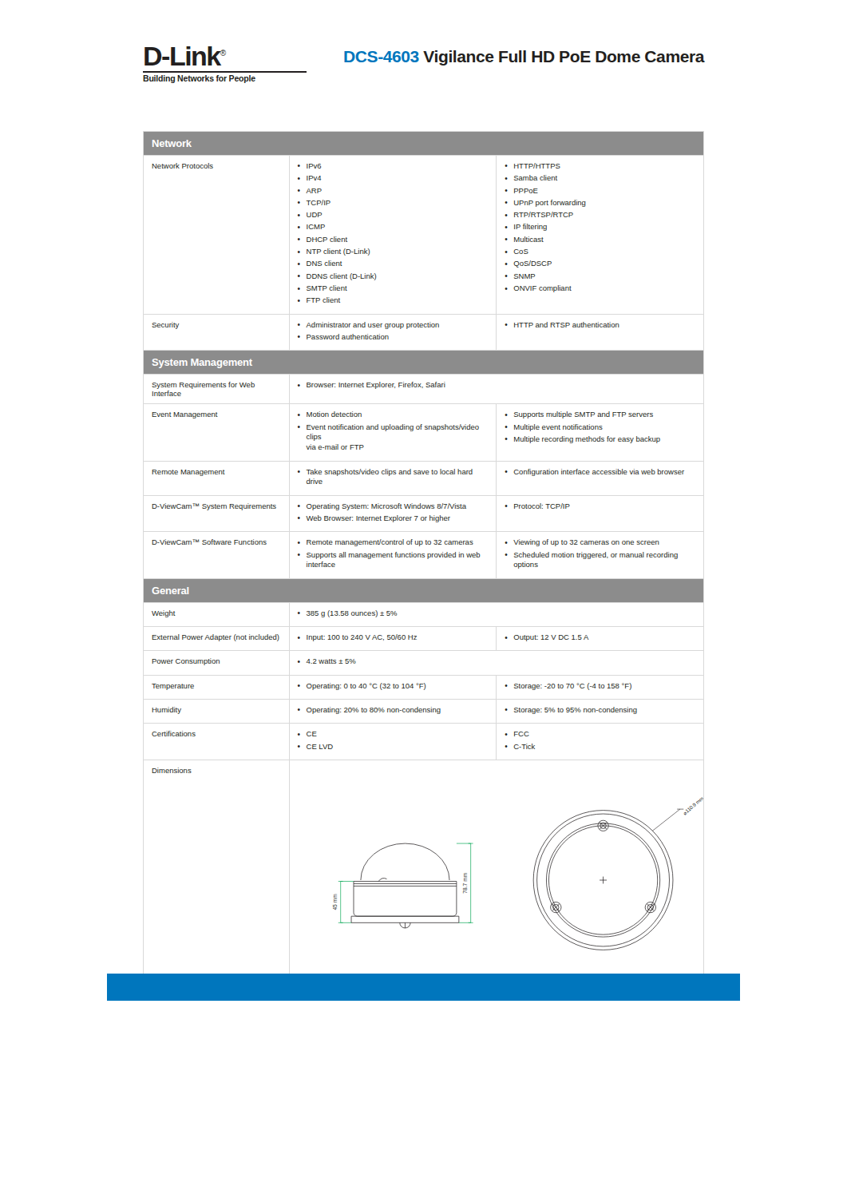D-Link®
Building Networks for People
DCS-4603 Vigilance Full HD PoE Dome Camera
| Network |
| Network Protocols | IPv6 IPv4 ARP TCP/IP UDP ICMP DHCP client NTP client (D-Link) DNS client DDNS client (D-Link) SMTP client FTP client | HTTP/HTTPS Samba client PPPoE UPnP port forwarding RTP/RTSP/RTCP IP filtering Multicast CoS QoS/DSCP SNMP ONVIF compliant |
| Security | Administrator and user group protection Password authentication | HTTP and RTSP authentication |
| System Management |
| System Requirements for Web Interface | Browser: Internet Explorer, Firefox, Safari |
| Event Management | Motion detection Event notification and uploading of snapshots/video clips via e-mail or FTP | Supports multiple SMTP and FTP servers Multiple event notifications Multiple recording methods for easy backup |
| Remote Management | Take snapshots/video clips and save to local hard drive | Configuration interface accessible via web browser |
| D-ViewCam™ System Requirements | Operating System: Microsoft Windows 8/7/Vista Web Browser: Internet Explorer 7 or higher | Protocol: TCP/IP |
| D-ViewCam™ Software Functions | Remote management/control of up to 32 cameras Supports all management functions provided in web interface | Viewing of up to 32 cameras on one screen Scheduled motion triggered, or manual recording options |
| General |
| Weight | 385 g (13.58 ounces) ± 5% |
| External Power Adapter (not included) | Input: 100 to 240 V AC, 50/60 Hz | Output: 12 V DC 1.5 A |
| Power Consumption | 4.2 watts ± 5% |
| Temperature | Operating: 0 to 40 °C (32 to 104 °F) | Storage: -20 to 70 °C (-4 to 158 °F) |
| Humidity | Operating: 20% to 80% non-condensing | Storage: 5% to 95% non-condensing |
| Certifications | CE CE LVD | FCC C-Tick |
| Dimensions | 45 mm 78.7 mm ⌀110.9 mm |